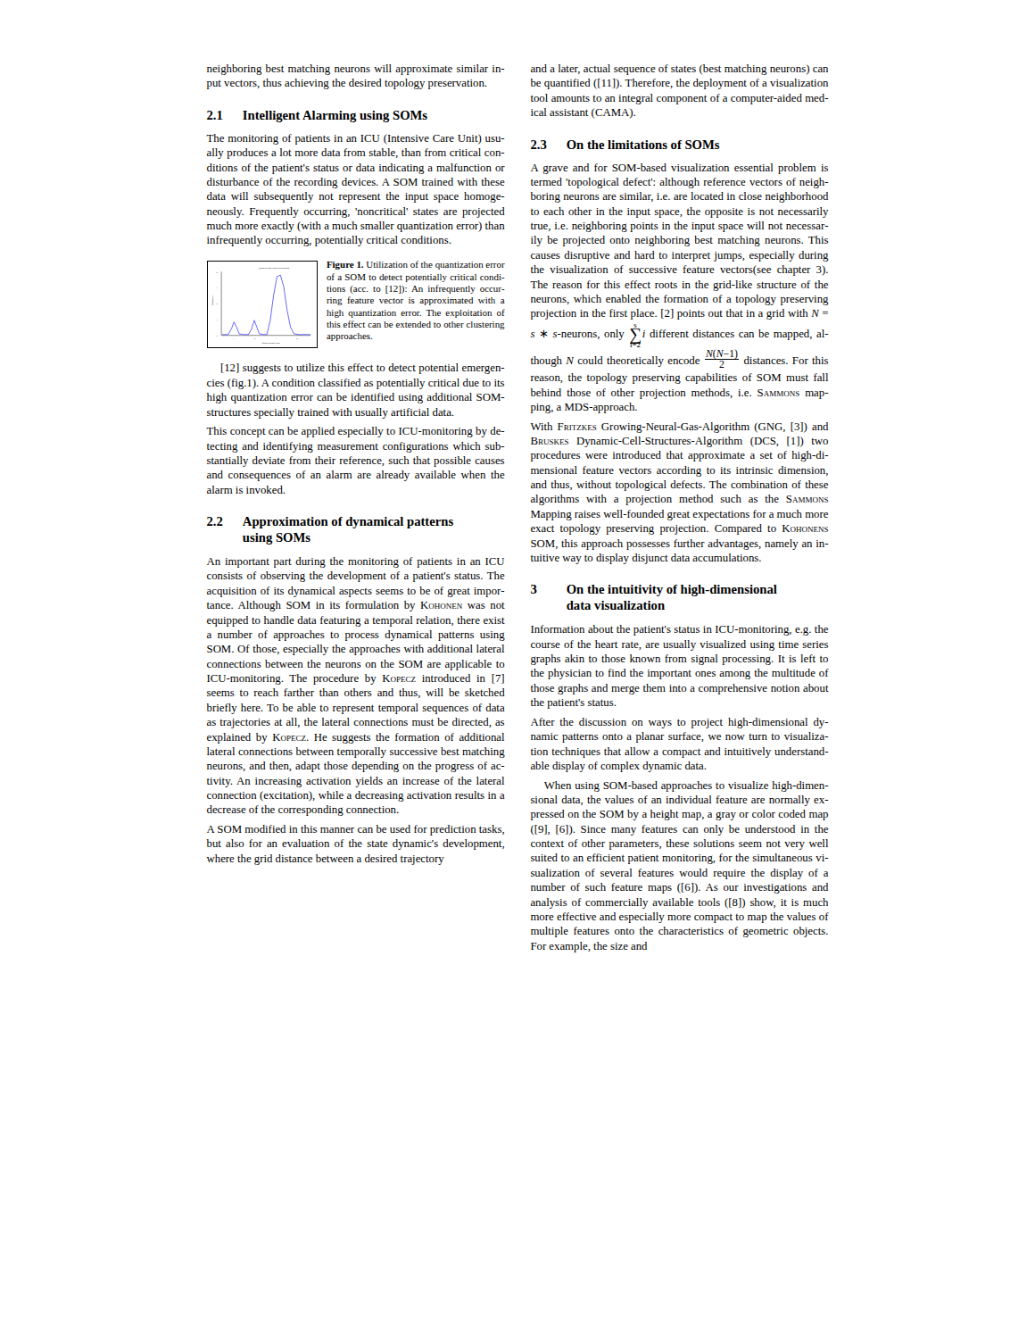neighboring best matching neurons will approximate similar input vectors, thus achieving the desired topology preservation.
2.1 Intelligent Alarming using SOMs
The monitoring of patients in an ICU (Intensive Care Unit) usually produces a lot more data from stable, than from critical conditions of the patient's status or data indicating a malfunction or disturbance of the recording devices. A SOM trained with these data will subsequently not represent the input space homogeneously. Frequently occurring, 'noncritical' states are projected much more exactly (with a much smaller quantization error) than infrequently occurring, potentially critical conditions.
Quantization error distribution frequency quantization error 0 1 2 3 4 1 2 3 4
Figure 1. Utilization of the quantization error of a SOM to detect potentially critical conditions (acc. to [12]): An infrequently occurring feature vector is approximated with a high quantization error. The exploitation of this effect can be extended to other clustering approaches.
[12] suggests to utilize this effect to detect potential emergencies (fig.1). A condition classified as potentially critical due to its high quantization error can be identified using additional SOM-structures specially trained with usually artificial data.
This concept can be applied especially to ICU-monitoring by detecting and identifying measurement configurations which substantially deviate from their reference, such that possible causes and consequences of an alarm are already available when the alarm is invoked.
2.2 Approximation of dynamical patterns
using SOMs
An important part during the monitoring of patients in an ICU consists of observing the development of a patient's status. The acquisition of its dynamical aspects seems to be of great importance. Although SOM in its formulation by Kohonen was not equipped to handle data featuring a temporal relation, there exist a number of approaches to process dynamical patterns using SOM. Of those, especially the approaches with additional lateral connections between the neurons on the SOM are applicable to ICU-monitoring. The procedure by Kopecz introduced in [7] seems to reach farther than others and thus, will be sketched briefly here. To be able to represent temporal sequences of data as trajectories at all, the lateral connections must be directed, as explained by Kopecz. He suggests the formation of additional lateral connections between temporally successive best matching neurons, and then, adapt those depending on the progress of activity. An increasing activation yields an increase of the lateral connection (excitation), while a decreasing activation results in a decrease of the corresponding connection.
A SOM modified in this manner can be used for prediction tasks, but also for an evaluation of the state dynamic's development, where the grid distance between a desired trajectory
and a later, actual sequence of states (best matching neurons) can be quantified ([11]). Therefore, the deployment of a visualization tool amounts to an integral component of a computer-aided medical assistant (CAMA).
2.3 On the limitations of SOMs
A grave and for SOM-based visualization essential problem is termed 'topological defect': although reference vectors of neighboring neurons are similar, i.e. are located in close neighborhood to each other in the input space, the opposite is not necessarily true, i.e. neighboring points in the input space will not necessarily be projected onto neighboring best matching neurons. This causes disruptive and hard to interpret jumps, especially during the visualization of successive feature vectors(see chapter 3). The reason for this effect roots in the grid-like structure of the neurons, which enabled the formation of a topology preserving projection in the first place. [2] points out that in a grid with N = s ∗ s-neurons, only s∑i=2 i different distances can be mapped, although N could theoretically encode N(N−1) 2 distances. For this reason, the topology preserving capabilities of SOM must fall behind those of other projection methods, i.e. Sammons mapping, a MDS-approach.
With Fritzkes Growing-Neural-Gas-Algorithm (GNG, [3]) and Bruskes Dynamic-Cell-Structures-Algorithm (DCS, [1]) two procedures were introduced that approximate a set of high-dimensional feature vectors according to its intrinsic dimension, and thus, without topological defects. The combination of these algorithms with a projection method such as the Sammons Mapping raises well-founded great expectations for a much more exact topology preserving projection. Compared to Kohonens SOM, this approach possesses further advantages, namely an intuitive way to display disjunct data accumulations.
3 On the intuitivity of high-dimensional
data visualization
Information about the patient's status in ICU-monitoring, e.g. the course of the heart rate, are usually visualized using time series graphs akin to those known from signal processing. It is left to the physician to find the important ones among the multitude of those graphs and merge them into a comprehensive notion about the patient's status.
After the discussion on ways to project high-dimensional dynamic patterns onto a planar surface, we now turn to visualization techniques that allow a compact and intuitively understandable display of complex dynamic data.
When using SOM-based approaches to visualize high-dimensional data, the values of an individual feature are normally expressed on the SOM by a height map, a gray or color coded map ([9], [6]). Since many features can only be understood in the context of other parameters, these solutions seem not very well suited to an efficient patient monitoring, for the simultaneous visualization of several features would require the display of a number of such feature maps ([6]). As our investigations and analysis of commercially available tools ([8]) show, it is much more effective and especially more compact to map the values of multiple features onto the characteristics of geometric objects. For example, the size and